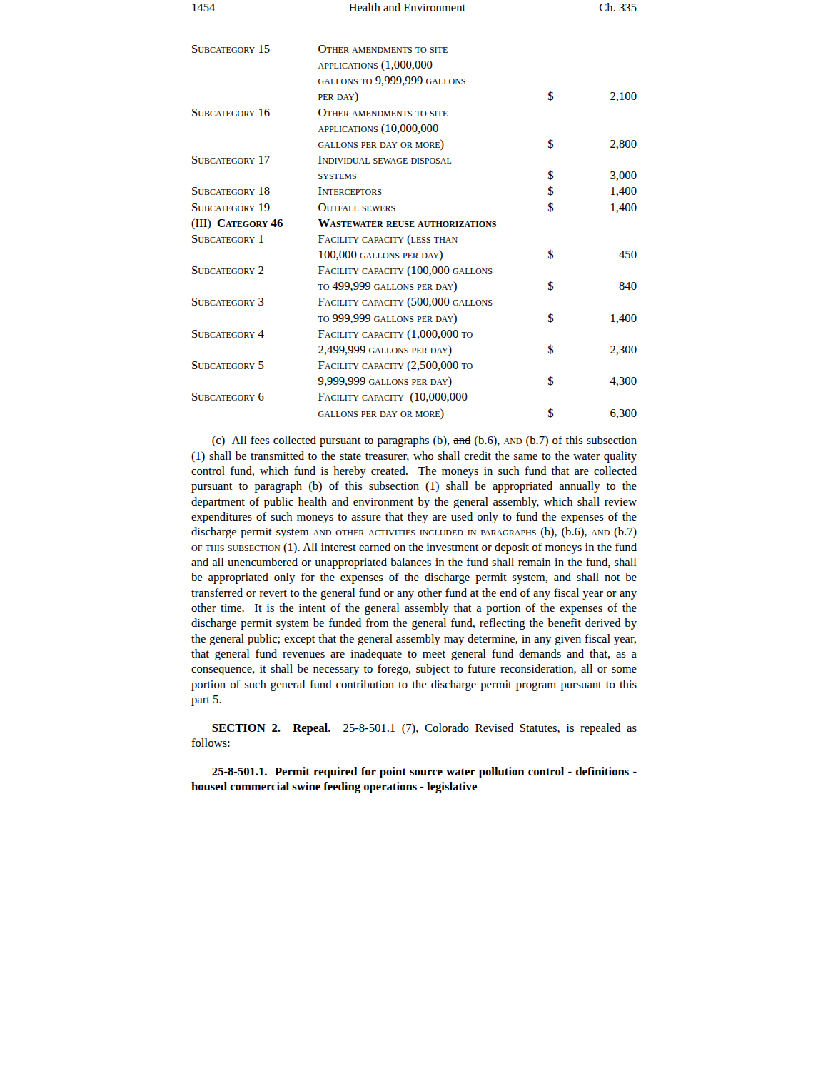1454 Health and Environment Ch. 335
| Subcategory 15 | Other amendments to site | | |
| | applications (1,000,000 | | |
| | gallons to 9,999,999 gallons | | |
| | per day) | $ | 2,100 |
| Subcategory 16 | Other amendments to site | | |
| | applications (10,000,000 | | |
| | gallons per day or more) | $ | 2,800 |
| Subcategory 17 | Individual sewage disposal | | |
| | systems | $ | 3,000 |
| Subcategory 18 | Interceptors | $ | 1,400 |
| Subcategory 19 | Outfall sewers | $ | 1,400 |
| (III) Category 46 | Wastewater reuse authorizations | | |
| Subcategory 1 | Facility capacity (less than | | |
| | 100,000 gallons per day) | $ | 450 |
| Subcategory 2 | Facility capacity (100,000 gallons | | |
| | to 499,999 gallons per day) | $ | 840 |
| Subcategory 3 | Facility capacity (500,000 gallons | | |
| | to 999,999 gallons per day) | $ | 1,400 |
| Subcategory 4 | Facility capacity (1,000,000 to | | |
| | 2,499,999 gallons per day) | $ | 2,300 |
| Subcategory 5 | Facility capacity (2,500,000 to | | |
| | 9,999,999 gallons per day) | $ | 4,300 |
| Subcategory 6 | Facility capacity (10,000,000 | | |
| | gallons per day or more) | $ | 6,300 |
(c) All fees collected pursuant to paragraphs (b), and (b.6), and (b.7) of this subsection (1) shall be transmitted to the state treasurer, who shall credit the same to the water quality control fund, which fund is hereby created. The moneys in such fund that are collected pursuant to paragraph (b) of this subsection (1) shall be appropriated annually to the department of public health and environment by the general assembly, which shall review expenditures of such moneys to assure that they are used only to fund the expenses of the discharge permit system and other activities included in paragraphs (b), (b.6), and (b.7) of this subsection (1). All interest earned on the investment or deposit of moneys in the fund and all unencumbered or unappropriated balances in the fund shall remain in the fund, shall be appropriated only for the expenses of the discharge permit system, and shall not be transferred or revert to the general fund or any other fund at the end of any fiscal year or any other time. It is the intent of the general assembly that a portion of the expenses of the discharge permit system be funded from the general fund, reflecting the benefit derived by the general public; except that the general assembly may determine, in any given fiscal year, that general fund revenues are inadequate to meet general fund demands and that, as a consequence, it shall be necessary to forego, subject to future reconsideration, all or some portion of such general fund contribution to the discharge permit program pursuant to this part 5.
SECTION 2. Repeal. 25-8-501.1 (7), Colorado Revised Statutes, is repealed as follows:
25-8-501.1. Permit required for point source water pollution control - definitions - housed commercial swine feeding operations - legislative